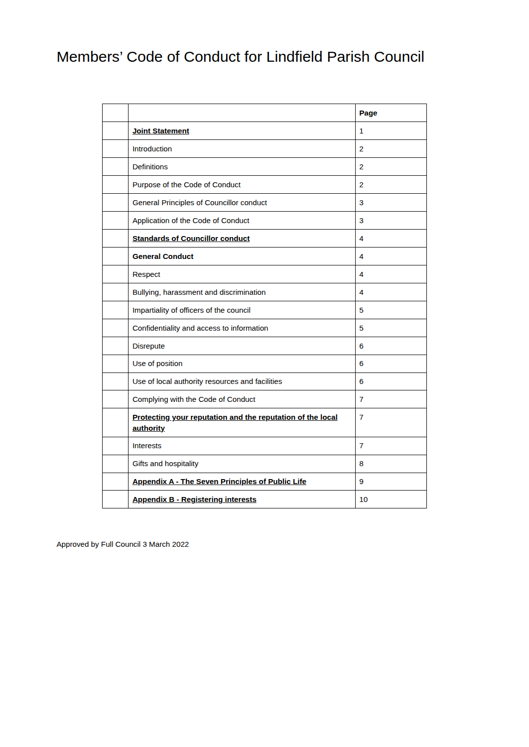Members’ Code of Conduct for Lindfield Parish Council
| | | Page |
| --- | --- | --- |
| | Joint Statement | 1 |
| | Introduction | 2 |
| | Definitions | 2 |
| | Purpose of the Code of Conduct | 2 |
| | General Principles of Councillor conduct | 3 |
| | Application of the Code of Conduct | 3 |
| | Standards of Councillor conduct | 4 |
| | General Conduct | 4 |
| | Respect | 4 |
| | Bullying, harassment and discrimination | 4 |
| | Impartiality of officers of the council | 5 |
| | Confidentiality and access to information | 5 |
| | Disrepute | 6 |
| | Use of position | 6 |
| | Use of local authority resources and facilities | 6 |
| | Complying with the Code of Conduct | 7 |
| | Protecting your reputation and the reputation of the local authority | 7 |
| | Interests | 7 |
| | Gifts and hospitality | 8 |
| | Appendix A - The Seven Principles of Public Life | 9 |
| | Appendix B - Registering interests | 10 |
Approved by Full Council 3 March 2022